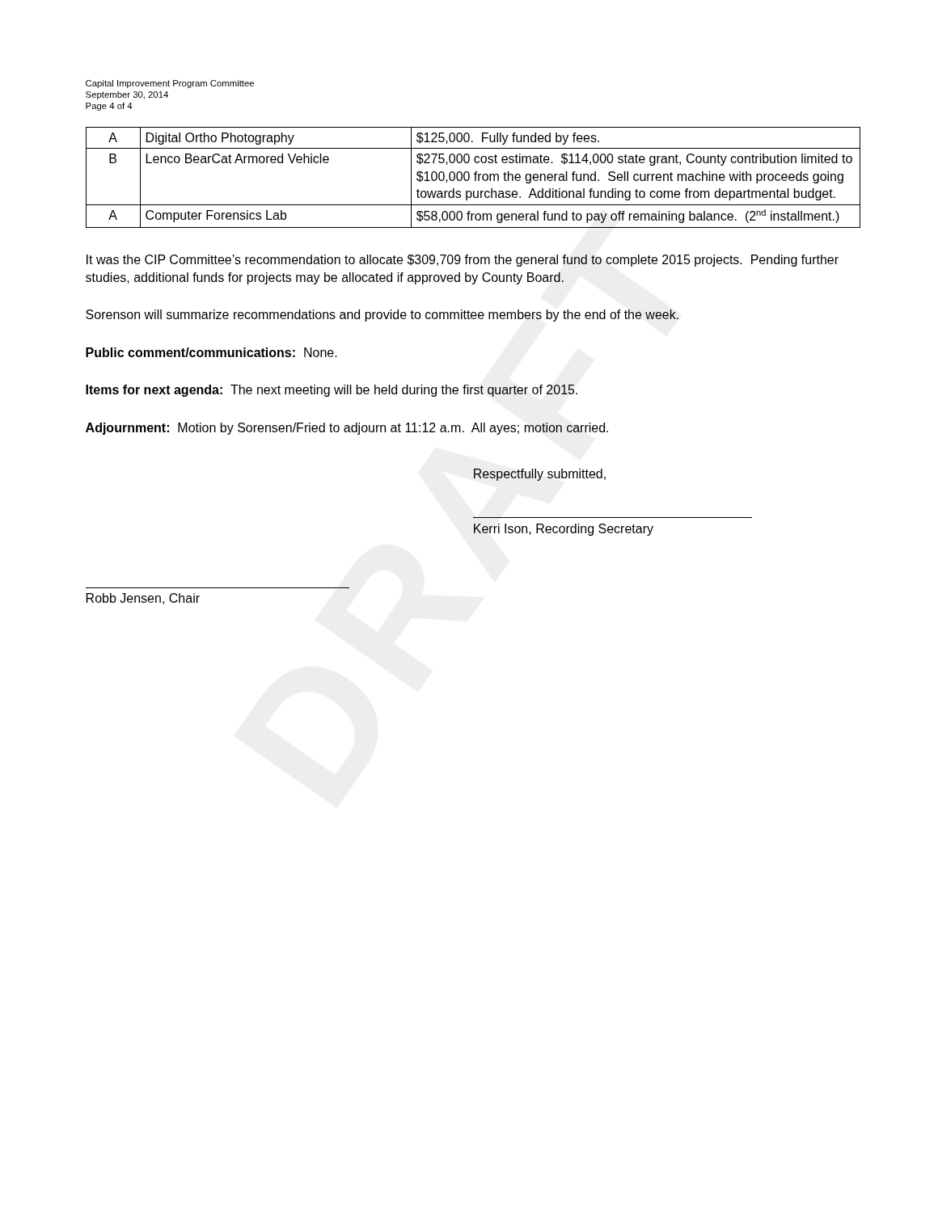DRAFT
Capital Improvement Program Committee
September 30, 2014
Page 4 of 4
| A | Digital Ortho Photography | $125,000. Fully funded by fees. |
| B | Lenco BearCat Armored Vehicle | $275,000 cost estimate. $114,000 state grant, County contribution limited to $100,000 from the general fund. Sell current machine with proceeds going towards purchase. Additional funding to come from departmental budget. |
| A | Computer Forensics Lab | $58,000 from general fund to pay off remaining balance. (2 nd installment.) |
It was the CIP Committee’s recommendation to allocate $309,709 from the general fund to complete 2015 projects. Pending further studies, additional funds for projects may be allocated if approved by County Board.
Sorenson will summarize recommendations and provide to committee members by the end of the week.
Public comment/communications: None.
Items for next agenda: The next meeting will be held during the first quarter of 2015.
Adjournment: Motion by Sorensen/Fried to adjourn at 11:12 a.m. All ayes; motion carried.
Respectfully submitted,
Kerri Ison, Recording Secretary
Robb Jensen, Chair